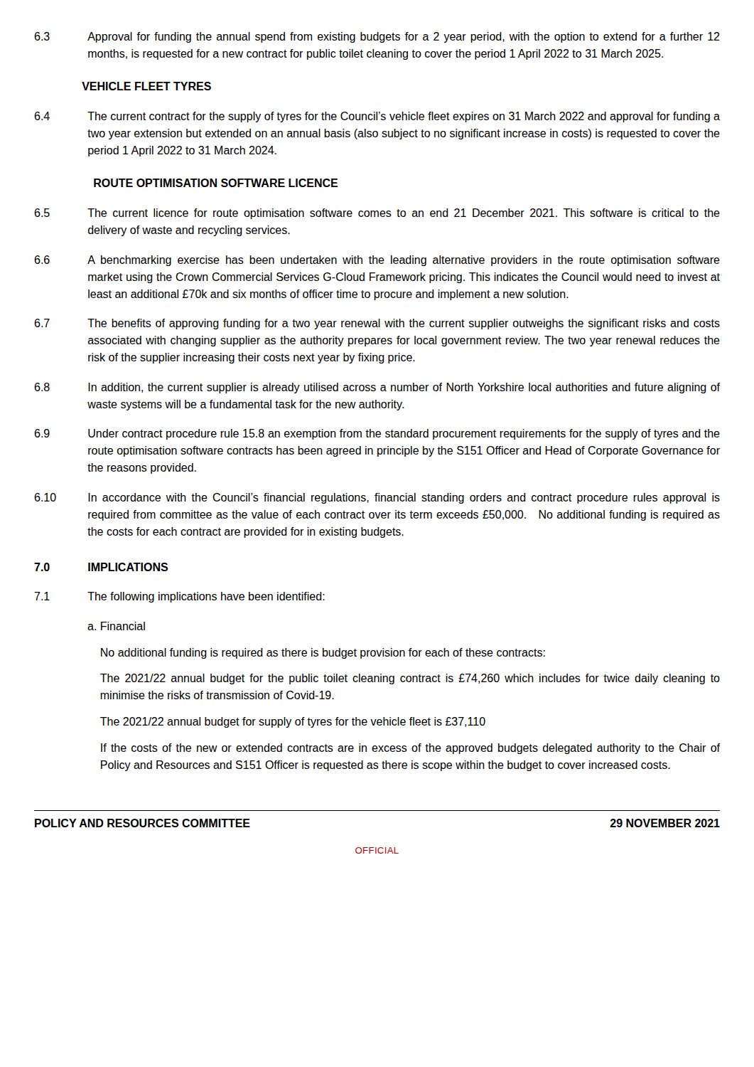6.3
Approval for funding the annual spend from existing budgets for a 2 year period, with the option to extend for a further 12 months, is requested for a new contract for public toilet cleaning to cover the period 1 April 2022 to 31 March 2025.
Vehicle Fleet Tyres
6.4
The current contract for the supply of tyres for the Council’s vehicle fleet expires on 31 March 2022 and approval for funding a two year extension but extended on an annual basis (also subject to no significant increase in costs) is requested to cover the period 1 April 2022 to 31 March 2024.
Route Optimisation Software Licence
6.5
The current licence for route optimisation software comes to an end 21 December 2021. This software is critical to the delivery of waste and recycling services.
6.6
A benchmarking exercise has been undertaken with the leading alternative providers in the route optimisation software market using the Crown Commercial Services G-Cloud Framework pricing. This indicates the Council would need to invest at least an additional £70k and six months of officer time to procure and implement a new solution.
6.7
The benefits of approving funding for a two year renewal with the current supplier outweighs the significant risks and costs associated with changing supplier as the authority prepares for local government review. The two year renewal reduces the risk of the supplier increasing their costs next year by fixing price.
6.8
In addition, the current supplier is already utilised across a number of North Yorkshire local authorities and future aligning of waste systems will be a fundamental task for the new authority.
6.9
Under contract procedure rule 15.8 an exemption from the standard procurement requirements for the supply of tyres and the route optimisation software contracts has been agreed in principle by the S151 Officer and Head of Corporate Governance for the reasons provided.
6.10
In accordance with the Council’s financial regulations, financial standing orders and contract procedure rules approval is required from committee as the value of each contract over its term exceeds £50,000. No additional funding is required as the costs for each contract are provided for in existing budgets.
7.0
IMPLICATIONS
7.1
The following implications have been identified:
Financial
No additional funding is required as there is budget provision for each of these contracts:
The 2021/22 annual budget for the public toilet cleaning contract is £74,260 which includes for twice daily cleaning to minimise the risks of transmission of Covid-19.
The 2021/22 annual budget for supply of tyres for the vehicle fleet is £37,110
If the costs of the new or extended contracts are in excess of the approved budgets delegated authority to the Chair of Policy and Resources and S151 Officer is requested as there is scope within the budget to cover increased costs.
POLICY AND RESOURCES COMMITTEE 29 NOVEMBER 2021
OFFICIAL